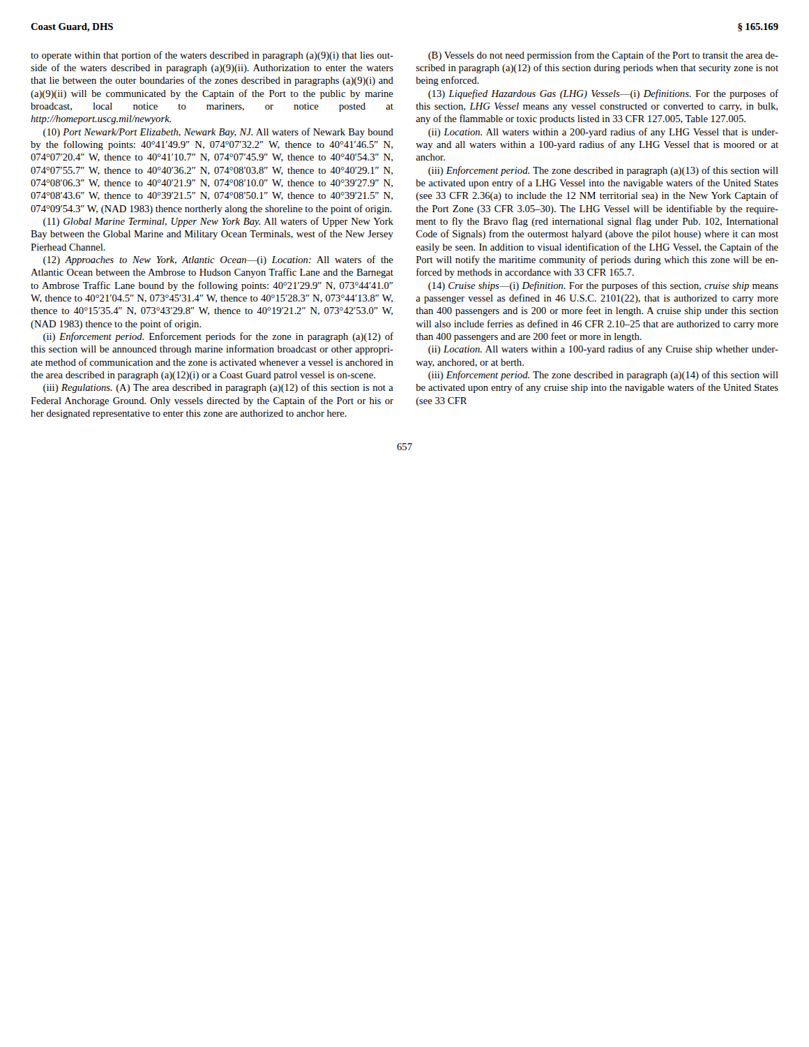Coast Guard, DHS § 165.169
to operate within that portion of the waters described in paragraph (a)(9)(i) that lies outside of the waters described in paragraph (a)(9)(ii). Authorization to enter the waters that lie between the outer boundaries of the zones described in paragraphs (a)(9)(i) and (a)(9)(ii) will be communicated by the Captain of the Port to the public by marine broadcast, local notice to mariners, or notice posted at http://homeport.uscg.mil/newyork.
(10) Port Newark/Port Elizabeth, Newark Bay, NJ. All waters of Newark Bay bound by the following points: 40°41′49.9″ N, 074°07′32.2″ W, thence to 40°41′46.5″ N, 074°07′20.4″ W, thence to 40°41′10.7″ N, 074°07′45.9″ W, thence to 40°40′54.3″ N, 074°07′55.7″ W, thence to 40°40′36.2″ N, 074°08′03.8″ W, thence to 40°40′29.1″ N, 074°08′06.3″ W, thence to 40°40′21.9″ N, 074°08′10.0″ W, thence to 40°39′27.9″ N, 074°08′43.6″ W, thence to 40°39′21.5″ N, 074°08′50.1″ W, thence to 40°39′21.5″ N, 074°09′54.3″ W, (NAD 1983) thence northerly along the shoreline to the point of origin.
(11) Global Marine Terminal, Upper New York Bay. All waters of Upper New York Bay between the Global Marine and Military Ocean Terminals, west of the New Jersey Pierhead Channel.
(12) Approaches to New York, Atlantic Ocean—(i) Location: All waters of the Atlantic Ocean between the Ambrose to Hudson Canyon Traffic Lane and the Barnegat to Ambrose Traffic Lane bound by the following points: 40°21′29.9″ N, 073°44′41.0″ W, thence to 40°21′04.5″ N, 073°45′31.4″ W, thence to 40°15′28.3″ N, 073°44′13.8″ W, thence to 40°15′35.4″ N, 073°43′29.8″ W, thence to 40°19′21.2″ N, 073°42′53.0″ W, (NAD 1983) thence to the point of origin.
(ii) Enforcement period. Enforcement periods for the zone in paragraph (a)(12) of this section will be announced through marine information broadcast or other appropriate method of communication and the zone is activated whenever a vessel is anchored in the area described in paragraph (a)(12)(i) or a Coast Guard patrol vessel is on-scene.
(iii) Regulations. (A) The area described in paragraph (a)(12) of this section is not a Federal Anchorage Ground. Only vessels directed by the Captain of the Port or his or her designated representative to enter this zone are authorized to anchor here.
(B) Vessels do not need permission from the Captain of the Port to transit the area described in paragraph (a)(12) of this section during periods when that security zone is not being enforced.
(13) Liquefied Hazardous Gas (LHG) Vessels—(i) Definitions. For the purposes of this section, LHG Vessel means any vessel constructed or converted to carry, in bulk, any of the flammable or toxic products listed in 33 CFR 127.005, Table 127.005.
(ii) Location. All waters within a 200-yard radius of any LHG Vessel that is underway and all waters within a 100-yard radius of any LHG Vessel that is moored or at anchor.
(iii) Enforcement period. The zone described in paragraph (a)(13) of this section will be activated upon entry of a LHG Vessel into the navigable waters of the United States (see 33 CFR 2.36(a) to include the 12 NM territorial sea) in the New York Captain of the Port Zone (33 CFR 3.05–30). The LHG Vessel will be identifiable by the requirement to fly the Bravo flag (red international signal flag under Pub. 102, International Code of Signals) from the outermost halyard (above the pilot house) where it can most easily be seen. In addition to visual identification of the LHG Vessel, the Captain of the Port will notify the maritime community of periods during which this zone will be enforced by methods in accordance with 33 CFR 165.7.
(14) Cruise ships—(i) Definition. For the purposes of this section, cruise ship means a passenger vessel as defined in 46 U.S.C. 2101(22), that is authorized to carry more than 400 passengers and is 200 or more feet in length. A cruise ship under this section will also include ferries as defined in 46 CFR 2.10–25 that are authorized to carry more than 400 passengers and are 200 feet or more in length.
(ii) Location. All waters within a 100-yard radius of any Cruise ship whether underway, anchored, or at berth.
(iii) Enforcement period. The zone described in paragraph (a)(14) of this section will be activated upon entry of any cruise ship into the navigable waters of the United States (see 33 CFR
657